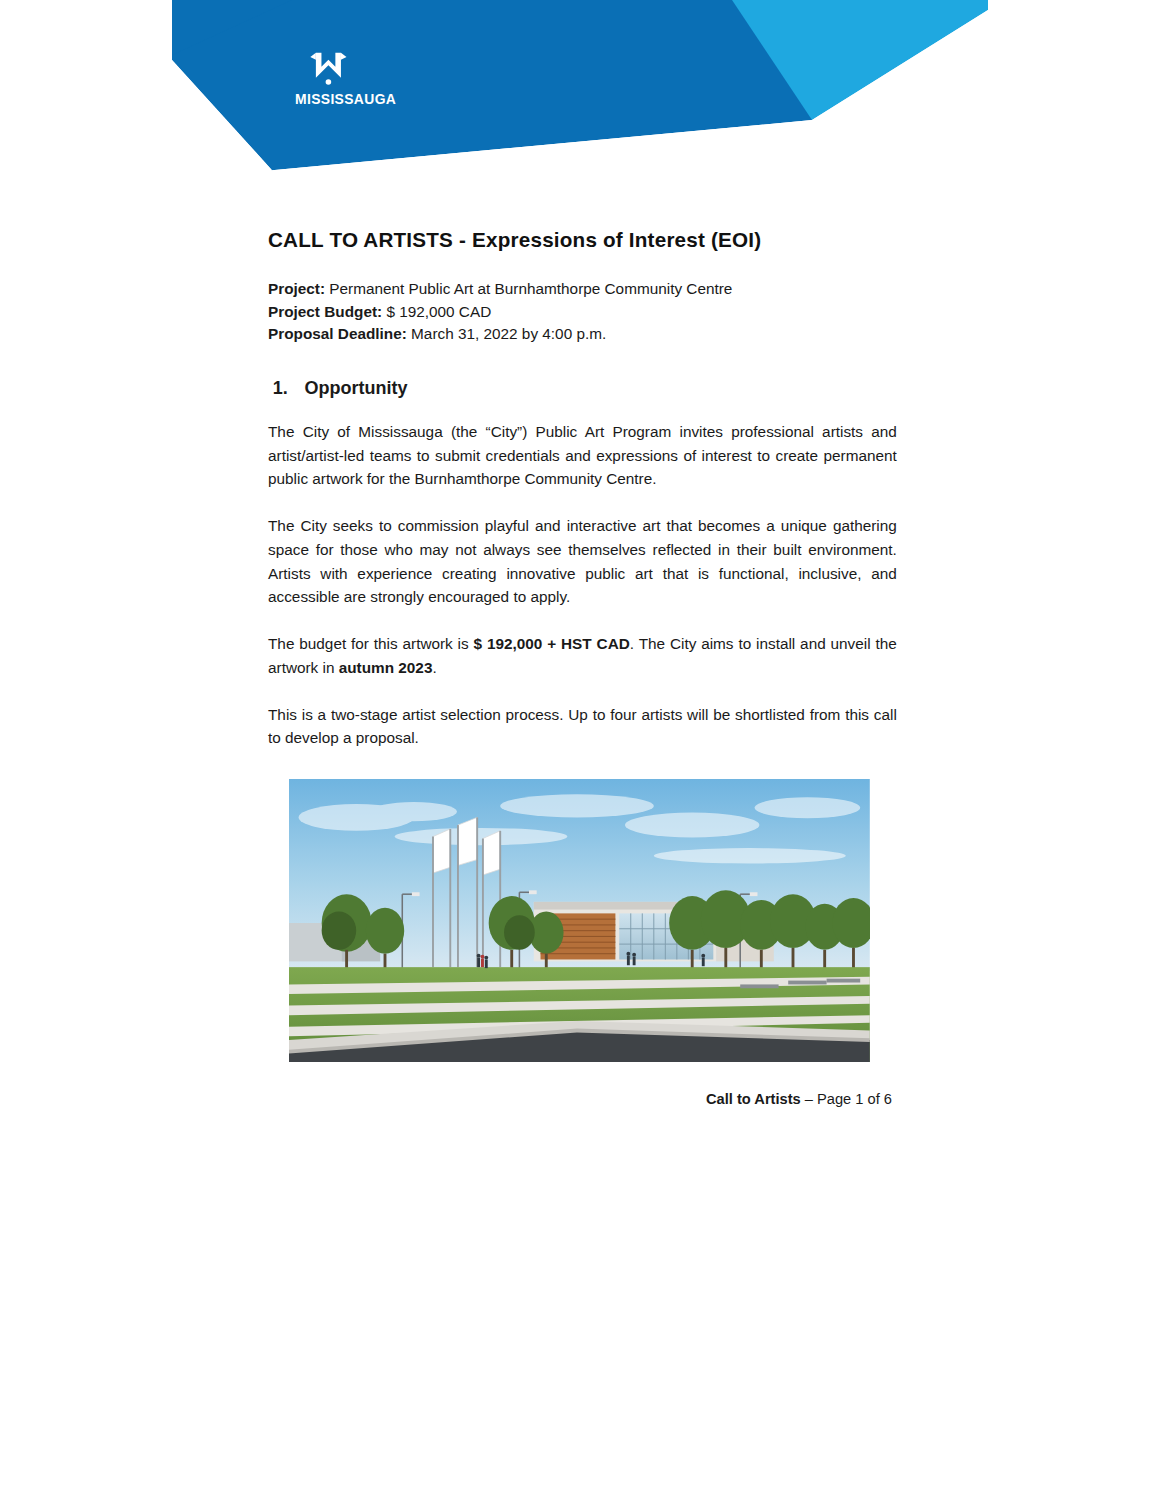MISSISSAUGA
CALL TO ARTISTS - Expressions of Interest (EOI)
Project: Permanent Public Art at Burnhamthorpe Community Centre
Project Budget: $ 192,000 CAD
Proposal Deadline: March 31, 2022 by 4:00 p.m.
1. Opportunity
The City of Mississauga (the “City”) Public Art Program invites professional artists and artist/artist-led teams to submit credentials and expressions of interest to create permanent public artwork for the Burnhamthorpe Community Centre.
The City seeks to commission playful and interactive art that becomes a unique gathering space for those who may not always see themselves reflected in their built environment. Artists with experience creating innovative public art that is functional, inclusive, and accessible are strongly encouraged to apply.
The budget for this artwork is $ 192,000 + HST CAD. The City aims to install and unveil the artwork in autumn 2023.
This is a two-stage artist selection process. Up to four artists will be shortlisted from this call to develop a proposal.
Call to Artists – Page 1 of 6